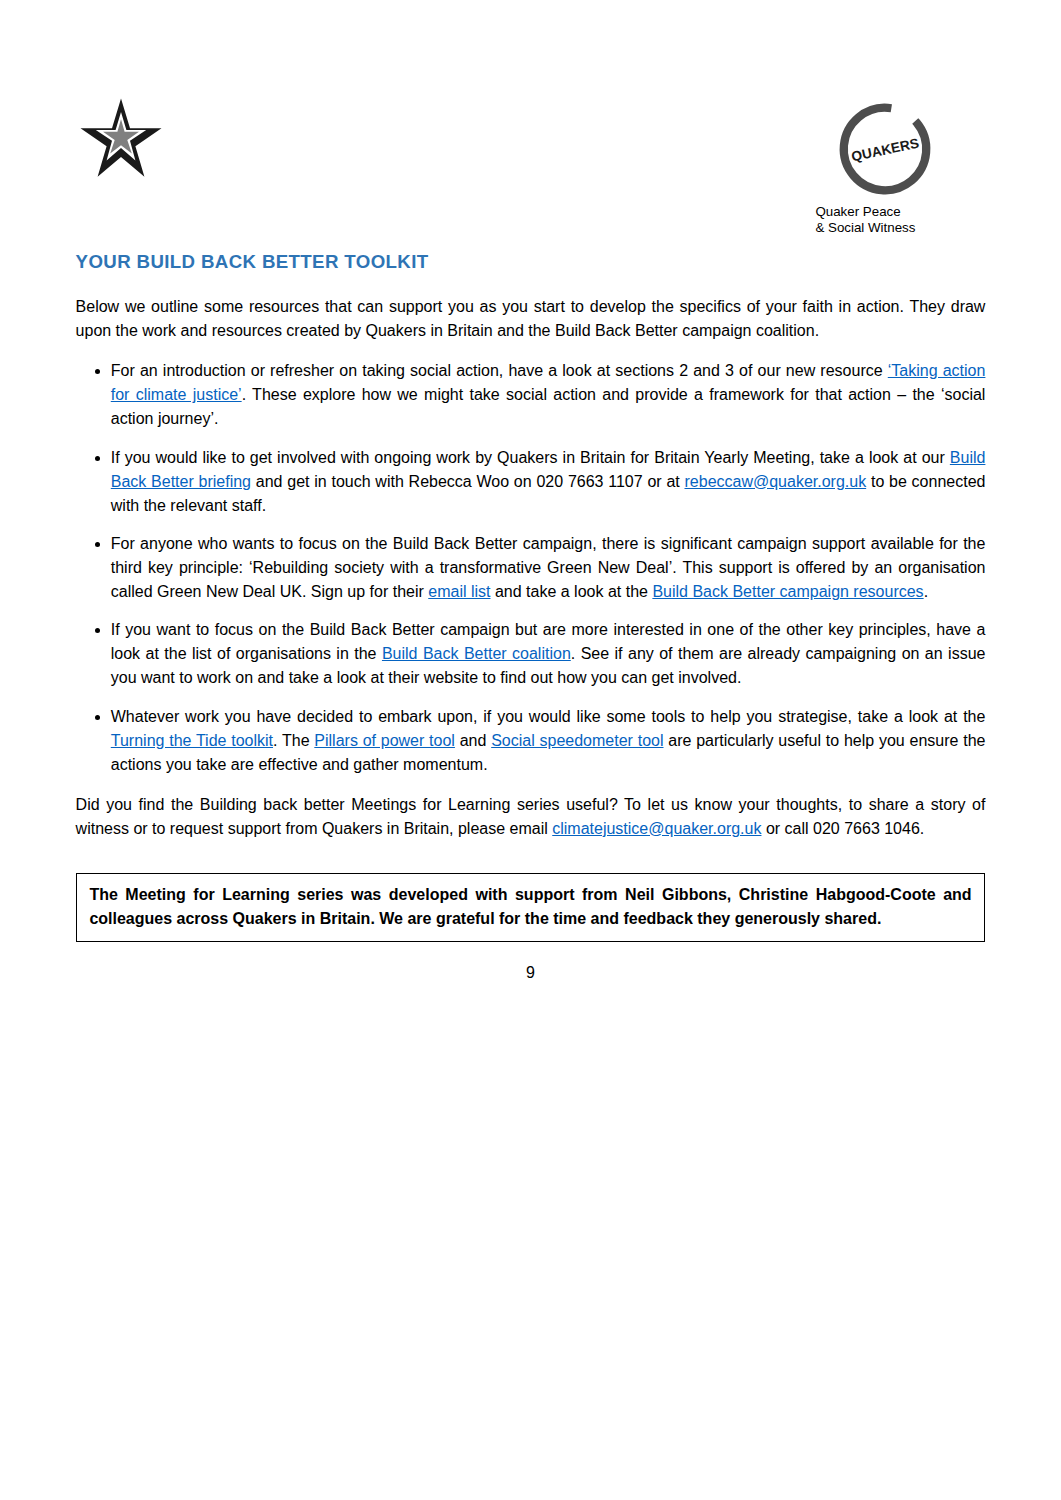QUAKERS
Quaker Peace
& Social Witness
YOUR BUILD BACK BETTER TOOLKIT
Below we outline some resources that can support you as you start to develop the specifics of your faith in action. They draw upon the work and resources created by Quakers in Britain and the Build Back Better campaign coalition.
For an introduction or refresher on taking social action, have a look at sections 2 and 3 of our new resource ‘Taking action for climate justice’. These explore how we might take social action and provide a framework for that action – the ‘social action journey’.
If you would like to get involved with ongoing work by Quakers in Britain for Britain Yearly Meeting, take a look at our Build Back Better briefing and get in touch with Rebecca Woo on 020 7663 1107 or at rebeccaw@quaker.org.uk to be connected with the relevant staff.
For anyone who wants to focus on the Build Back Better campaign, there is significant campaign support available for the third key principle: ‘Rebuilding society with a transformative Green New Deal’. This support is offered by an organisation called Green New Deal UK. Sign up for their email list and take a look at the Build Back Better campaign resources.
If you want to focus on the Build Back Better campaign but are more interested in one of the other key principles, have a look at the list of organisations in the Build Back Better coalition. See if any of them are already campaigning on an issue you want to work on and take a look at their website to find out how you can get involved.
Whatever work you have decided to embark upon, if you would like some tools to help you strategise, take a look at the Turning the Tide toolkit. The Pillars of power tool and Social speedometer tool are particularly useful to help you ensure the actions you take are effective and gather momentum.
Did you find the Building back better Meetings for Learning series useful? To let us know your thoughts, to share a story of witness or to request support from Quakers in Britain, please email climatejustice@quaker.org.uk or call 020 7663 1046.
The Meeting for Learning series was developed with support from Neil Gibbons, Christine Habgood-Coote and colleagues across Quakers in Britain. We are grateful for the time and feedback they generously shared.
9